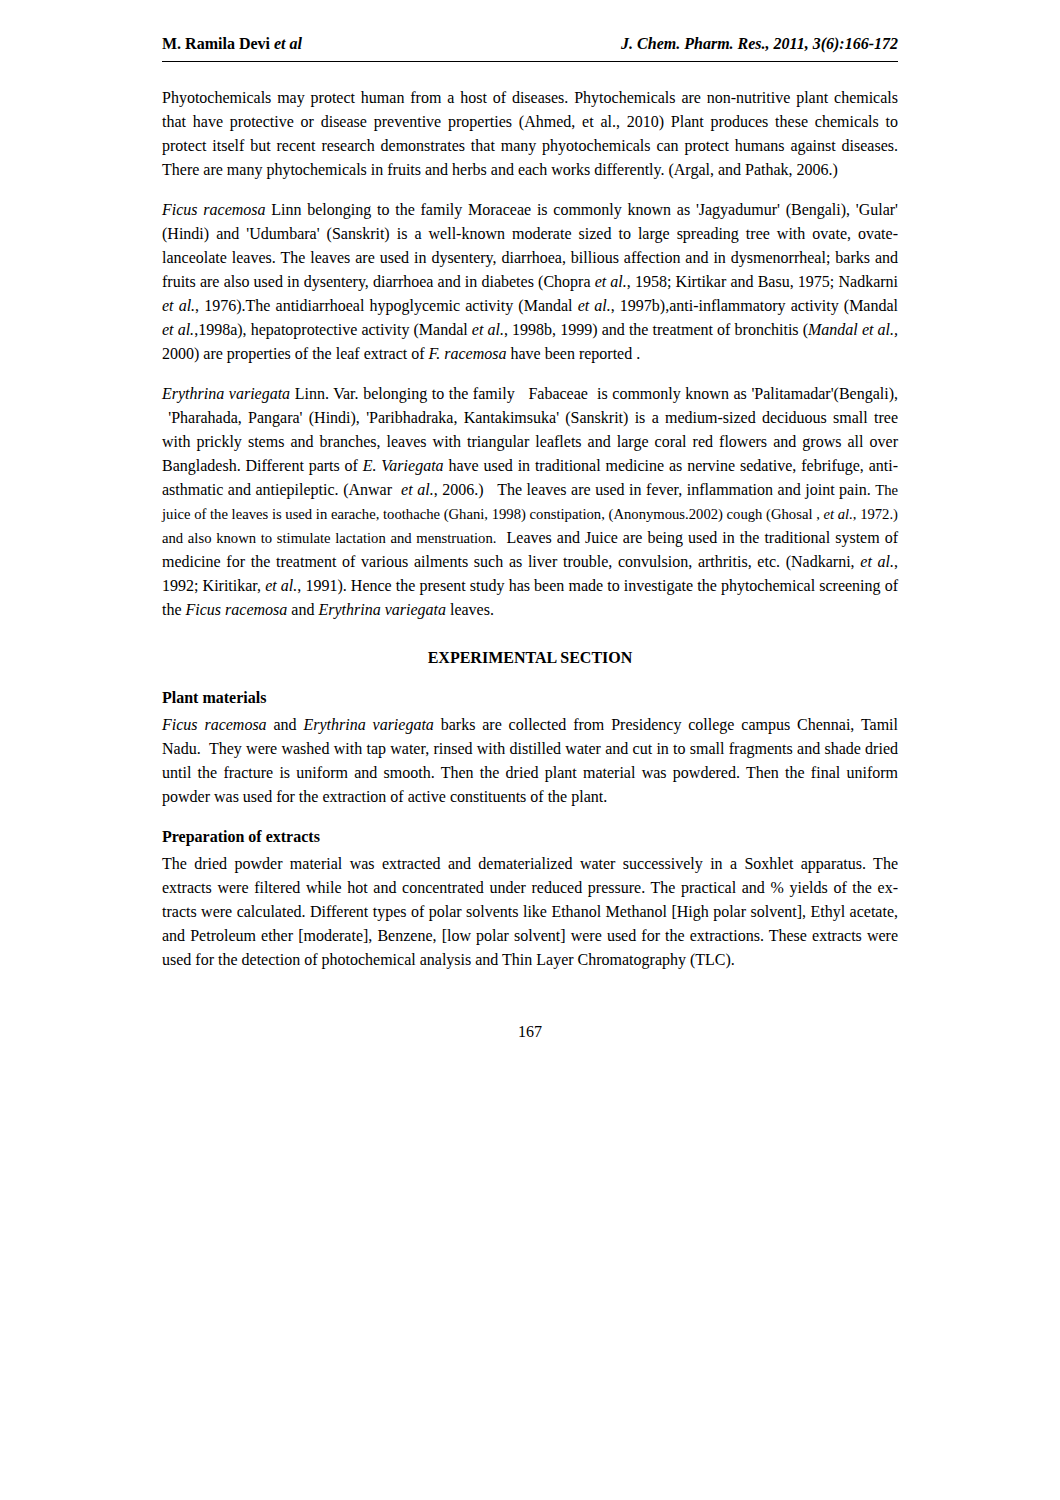M. Ramila Devi et al J. Chem. Pharm. Res., 2011, 3(6):166-172
Phyotochemicals may protect human from a host of diseases. Phytochemicals are non-nutritive plant chemicals that have protective or disease preventive properties (Ahmed, et al., 2010) Plant produces these chemicals to protect itself but recent research demonstrates that many phyotochemicals can protect humans against diseases. There are many phytochemicals in fruits and herbs and each works differently. (Argal, and Pathak, 2006.)
Ficus racemosa Linn belonging to the family Moraceae is commonly known as 'Jagyadumur' (Bengali), 'Gular' (Hindi) and 'Udumbara' (Sanskrit) is a well-known moderate sized to large spreading tree with ovate, ovate-lanceolate leaves. The leaves are used in dysentery, diarrhoea, billious affection and in dysmenorrheal; barks and fruits are also used in dysentery, diarrhoea and in diabetes (Chopra et al., 1958; Kirtikar and Basu, 1975; Nadkarni et al., 1976).The antidiarrhoeal hypoglycemic activity (Mandal et al., 1997b),anti-inflammatory activity (Mandal et al.,1998a), hepatoprotective activity (Mandal et al., 1998b, 1999) and the treatment of bronchitis (Mandal et al., 2000) are properties of the leaf extract of F. racemosa have been reported .
Erythrina variegata Linn. Var. belonging to the family Fabaceae is commonly known as 'Palitamadar'(Bengali), 'Pharahada, Pangara' (Hindi), 'Paribhadraka, Kantakimsuka' (Sanskrit) is a medium-sized deciduous small tree with prickly stems and branches, leaves with triangular leaflets and large coral red flowers and grows all over Bangladesh. Different parts of E. Variegata have used in traditional medicine as nervine sedative, febrifuge, anti-asthmatic and antiepileptic. (Anwar et al., 2006.) The leaves are used in fever, inflammation and joint pain. The juice of the leaves is used in earache, toothache (Ghani, 1998) constipation, (Anonymous.2002) cough (Ghosal , et al., 1972.) and also known to stimulate lactation and menstruation. Leaves and Juice are being used in the traditional system of medicine for the treatment of various ailments such as liver trouble, convulsion, arthritis, etc. (Nadkarni, et al., 1992; Kiritikar, et al., 1991). Hence the present study has been made to investigate the phytochemical screening of the Ficus racemosa and Erythrina variegata leaves.
EXPERIMENTAL SECTION
Plant materials
Ficus racemosa and Erythrina variegata barks are collected from Presidency college campus Chennai, Tamil Nadu. They were washed with tap water, rinsed with distilled water and cut in to small fragments and shade dried until the fracture is uniform and smooth. Then the dried plant material was powdered. Then the final uniform powder was used for the extraction of active constituents of the plant.
Preparation of extracts
The dried powder material was extracted and dematerialized water successively in a Soxhlet apparatus. The extracts were filtered while hot and concentrated under reduced pressure. The practical and % yields of the ex- tracts were calculated. Different types of polar solvents like Ethanol Methanol [High polar solvent], Ethyl acetate, and Petroleum ether [moderate], Benzene, [low polar solvent] were used for the extractions. These extracts were used for the detection of photochemical analysis and Thin Layer Chromatography (TLC).
167